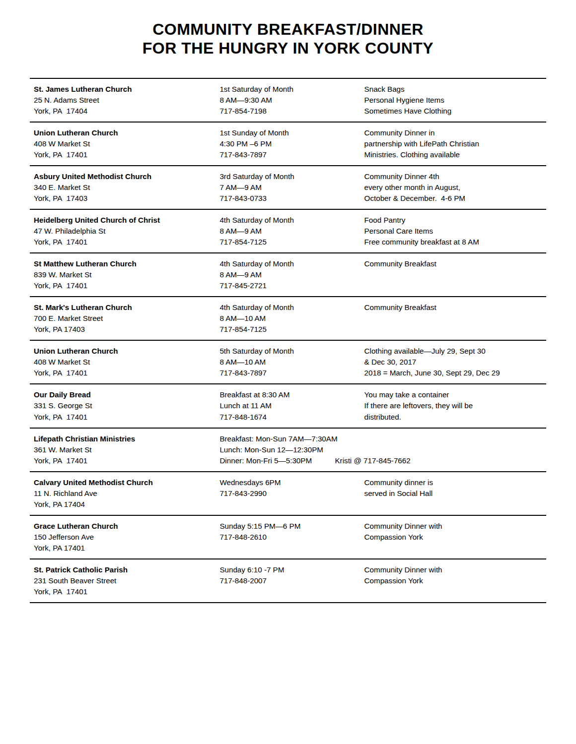COMMUNITY BREAKFAST/DINNER
FOR THE HUNGRY IN YORK COUNTY
| St. James Lutheran Church 25 N. Adams Street York, PA 17404 | 1st Saturday of Month 8 AM—9:30 AM 717-854-7198 | Snack Bags Personal Hygiene Items Sometimes Have Clothing |
| Union Lutheran Church 408 W Market St York, PA 17401 | 1st Sunday of Month 4:30 PM –6 PM 717-843-7897 | Community Dinner in partnership with LifePath Christian Ministries. Clothing available |
| Asbury United Methodist Church 340 E. Market St York, PA 17403 | 3rd Saturday of Month 7 AM—9 AM 717-843-0733 | Community Dinner 4th every other month in August, October & December. 4-6 PM |
| Heidelberg United Church of Christ 47 W. Philadelphia St York, PA 17401 | 4th Saturday of Month 8 AM—9 AM 717-854-7125 | Food Pantry Personal Care Items Free community breakfast at 8 AM |
| St Matthew Lutheran Church 839 W. Market St York, PA 17401 | 4th Saturday of Month 8 AM—9 AM 717-845-2721 | Community Breakfast |
| St. Mark's Lutheran Church 700 E. Market Street York, PA 17403 | 4th Saturday of Month 8 AM—10 AM 717-854-7125 | Community Breakfast |
| Union Lutheran Church 408 W Market St York, PA 17401 | 5th Saturday of Month 8 AM—10 AM 717-843-7897 | Clothing available—July 29, Sept 30 & Dec 30, 2017 2018 = March, June 30, Sept 29, Dec 29 |
| Our Daily Bread 331 S. George St York, PA 17401 | Breakfast at 8:30 AM Lunch at 11 AM 717-848-1674 | You may take a container If there are leftovers, they will be distributed. |
| Lifepath Christian Ministries 361 W. Market St York, PA 17401 | Breakfast: Mon-Sun 7AM—7:30AM Lunch: Mon-Sun 12—12:30PM Dinner: Mon-Fri 5—5:30PM Kristi @ 717-845-7662 |
| Calvary United Methodist Church 11 N. Richland Ave York, PA 17404 | Wednesdays 6PM 717-843-2990 | Community dinner is served in Social Hall |
| Grace Lutheran Church 150 Jefferson Ave York, PA 17401 | Sunday 5:15 PM—6 PM 717-848-2610 | Community Dinner with Compassion York |
| St. Patrick Catholic Parish 231 South Beaver Street York, PA 17401 | Sunday 6:10 -7 PM 717-848-2007 | Community Dinner with Compassion York |